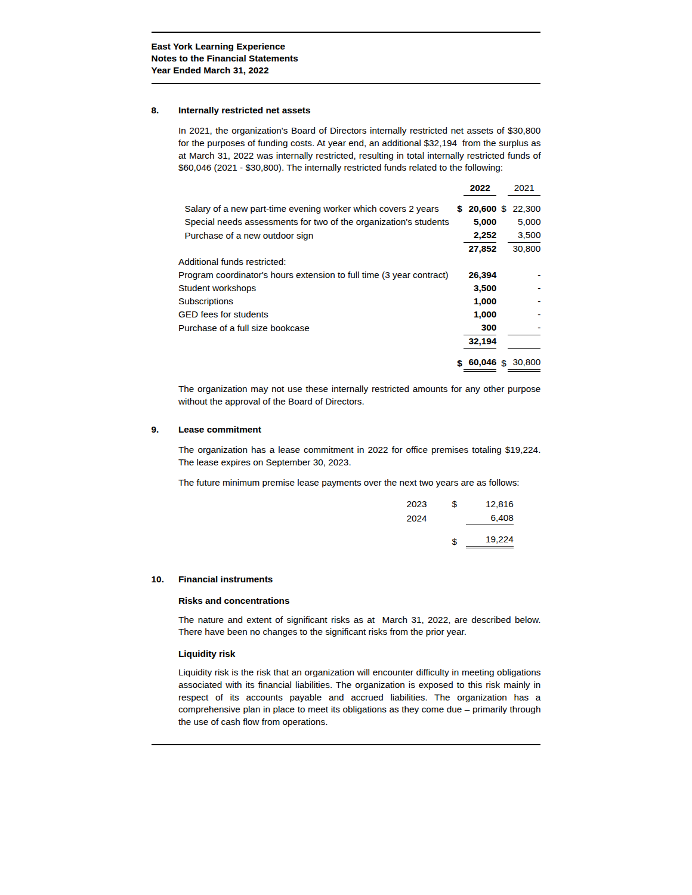East York Learning Experience
Notes to the Financial Statements
Year Ended March 31, 2022
8. Internally restricted net assets
In 2021, the organization's Board of Directors internally restricted net assets of $30,800 for the purposes of funding costs. At year end, an additional $32,194 from the surplus as at March 31, 2022 was internally restricted, resulting in total internally restricted funds of $60,046 (2021 - $30,800). The internally restricted funds related to the following:
| | | 2022 | | | 2021 |
| Salary of a new part-time evening worker which covers 2 years | $ | 20,600 | | $ | 22,300 |
| Special needs assessments for two of the organization's students | | 5,000 | | | 5,000 |
| Purchase of a new outdoor sign | | 2,252 | | | 3,500 |
| | | 27,852 | | | 30,800 |
| Additional funds restricted: | | | | | |
| Program coordinator's hours extension to full time (3 year contract) | | 26,394 | | | - |
| Student workshops | | 3,500 | | | - |
| Subscriptions | | 1,000 | | | - |
| GED fees for students | | 1,000 | | | - |
| Purchase of a full size bookcase | | 300 | | | - |
| | | 32,194 | | | |
| | $ | 60,046 | | $ | 30,800 |
The organization may not use these internally restricted amounts for any other purpose without the approval of the Board of Directors.
9. Lease commitment
The organization has a lease commitment in 2022 for office premises totaling $19,224. The lease expires on September 30, 2023.
The future minimum premise lease payments over the next two years are as follows:
| | 2023 | $ | 12,816 | |
| | 2024 | | 6,408 | |
| | | $ | 19,224 | |
10. Financial instruments
Risks and concentrations
The nature and extent of significant risks as at March 31, 2022, are described below. There have been no changes to the significant risks from the prior year.
Liquidity risk
Liquidity risk is the risk that an organization will encounter difficulty in meeting obligations associated with its financial liabilities. The organization is exposed to this risk mainly in respect of its accounts payable and accrued liabilities. The organization has a comprehensive plan in place to meet its obligations as they come due – primarily through the use of cash flow from operations.